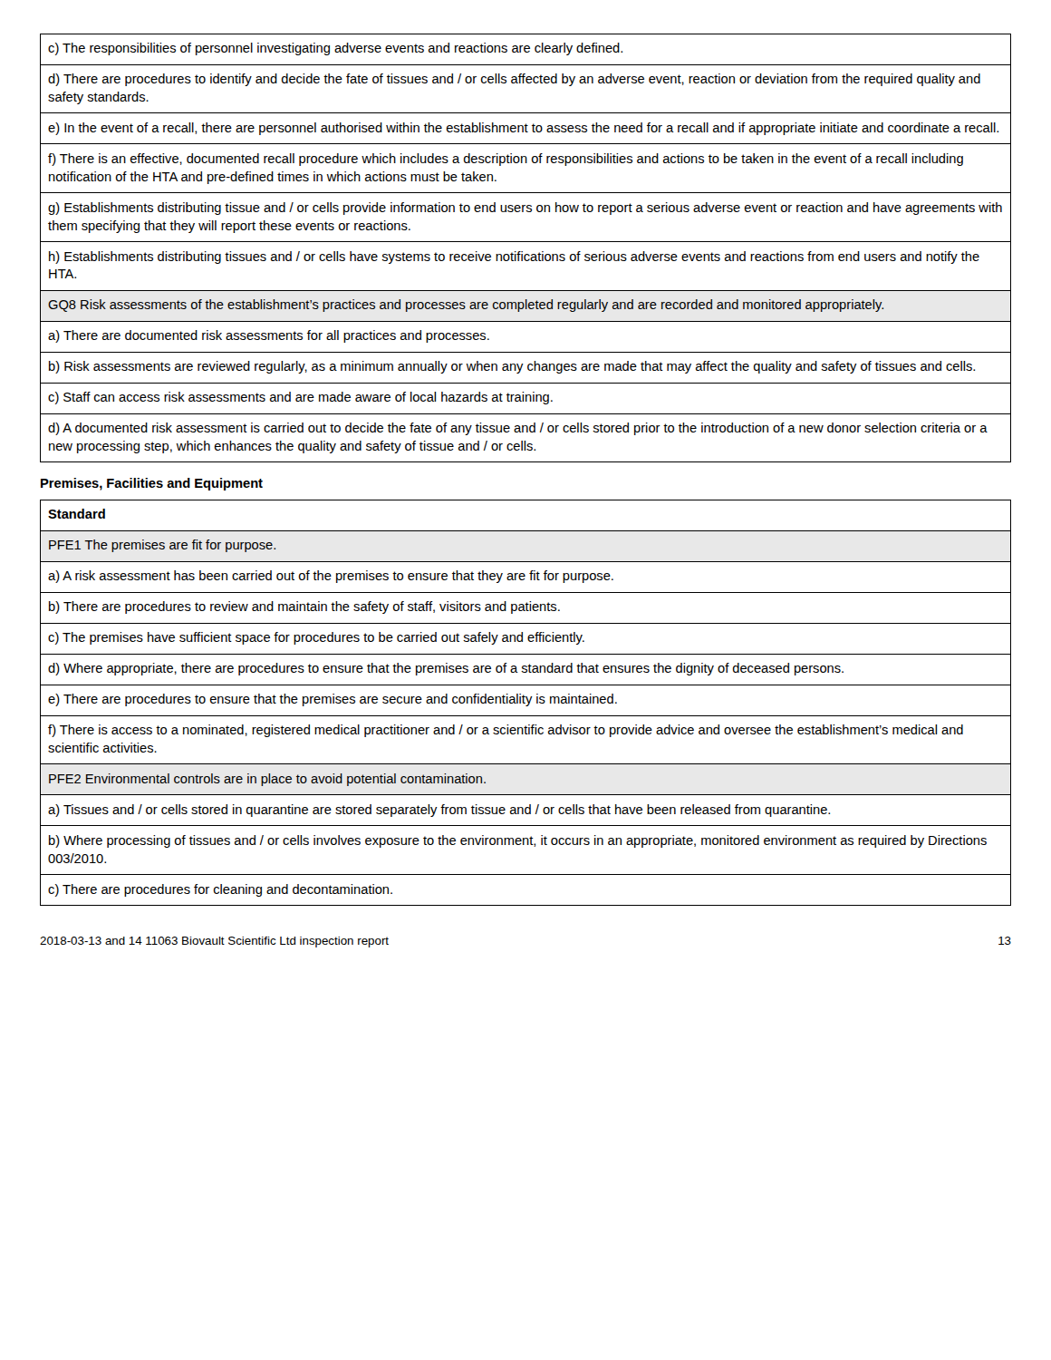| c) The responsibilities of personnel investigating adverse events and reactions are clearly defined. |
| d) There are procedures to identify and decide the fate of tissues and / or cells affected by an adverse event, reaction or deviation from the required quality and safety standards. |
| e) In the event of a recall, there are personnel authorised within the establishment to assess the need for a recall and if appropriate initiate and coordinate a recall. |
| f) There is an effective, documented recall procedure which includes a description of responsibilities and actions to be taken in the event of a recall including notification of the HTA and pre-defined times in which actions must be taken. |
| g) Establishments distributing tissue and / or cells provide information to end users on how to report a serious adverse event or reaction and have agreements with them specifying that they will report these events or reactions. |
| h) Establishments distributing tissues and / or cells have systems to receive notifications of serious adverse events and reactions from end users and notify the HTA. |
| GQ8 Risk assessments of the establishment’s practices and processes are completed regularly and are recorded and monitored appropriately. |
| a) There are documented risk assessments for all practices and processes. |
| b) Risk assessments are reviewed regularly, as a minimum annually or when any changes are made that may affect the quality and safety of tissues and cells. |
| c) Staff can access risk assessments and are made aware of local hazards at training. |
| d) A documented risk assessment is carried out to decide the fate of any tissue and / or cells stored prior to the introduction of a new donor selection criteria or a new processing step, which enhances the quality and safety of tissue and / or cells. |
Premises, Facilities and Equipment
| Standard |
| PFE1 The premises are fit for purpose. |
| a) A risk assessment has been carried out of the premises to ensure that they are fit for purpose. |
| b) There are procedures to review and maintain the safety of staff, visitors and patients. |
| c) The premises have sufficient space for procedures to be carried out safely and efficiently. |
| d) Where appropriate, there are procedures to ensure that the premises are of a standard that ensures the dignity of deceased persons. |
| e) There are procedures to ensure that the premises are secure and confidentiality is maintained. |
| f) There is access to a nominated, registered medical practitioner and / or a scientific advisor to provide advice and oversee the establishment’s medical and scientific activities. |
| PFE2 Environmental controls are in place to avoid potential contamination. |
| a) Tissues and / or cells stored in quarantine are stored separately from tissue and / or cells that have been released from quarantine. |
| b) Where processing of tissues and / or cells involves exposure to the environment, it occurs in an appropriate, monitored environment as required by Directions 003/2010. |
| c) There are procedures for cleaning and decontamination. |
2018-03-13 and 14 11063 Biovault Scientific Ltd inspection report 13